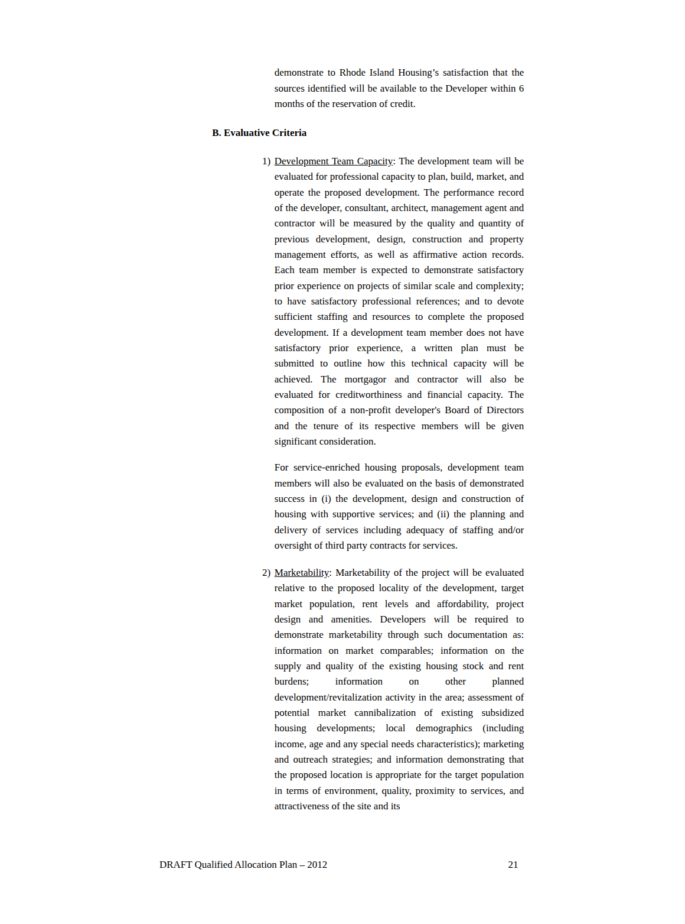demonstrate to Rhode Island Housing’s satisfaction that the sources identified will be available to the Developer within 6 months of the reservation of credit.
B. Evaluative Criteria
1)
Development Team Capacity: The development team will be evaluated for professional capacity to plan, build, market, and operate the proposed development. The performance record of the developer, consultant, architect, management agent and contractor will be measured by the quality and quantity of previous development, design, construction and property management efforts, as well as affirmative action records. Each team member is expected to demonstrate satisfactory prior experience on projects of similar scale and complexity; to have satisfactory professional references; and to devote sufficient staffing and resources to complete the proposed development. If a development team member does not have satisfactory prior experience, a written plan must be submitted to outline how this technical capacity will be achieved. The mortgagor and contractor will also be evaluated for creditworthiness and financial capacity. The composition of a non-profit developer's Board of Directors and the tenure of its respective members will be given significant consideration.
For service-enriched housing proposals, development team members will also be evaluated on the basis of demonstrated success in (i) the development, design and construction of housing with supportive services; and (ii) the planning and delivery of services including adequacy of staffing and/or oversight of third party contracts for services.
2)
Marketability: Marketability of the project will be evaluated relative to the proposed locality of the development, target market population, rent levels and affordability, project design and amenities. Developers will be required to demonstrate marketability through such documentation as: information on market comparables; information on the supply and quality of the existing housing stock and rent burdens; information on other planned development/revitalization activity in the area; assessment of potential market cannibalization of existing subsidized housing developments; local demographics (including income, age and any special needs characteristics); marketing and outreach strategies; and information demonstrating that the proposed location is appropriate for the target population in terms of environment, quality, proximity to services, and attractiveness of the site and its
DRAFT Qualified Allocation Plan – 2012 21